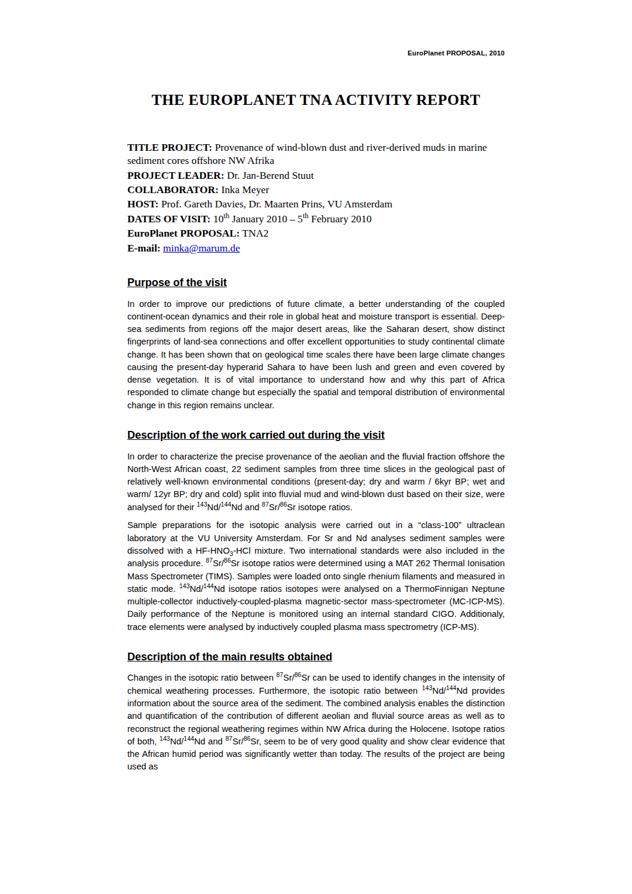EuroPlanet PROPOSAL, 2010
THE EUROPLANET TNA ACTIVITY REPORT
TITLE PROJECT: Provenance of wind-blown dust and river-derived muds in marine sediment cores offshore NW Afrika
PROJECT LEADER: Dr. Jan-Berend Stuut
COLLABORATOR: Inka Meyer
HOST: Prof. Gareth Davies, Dr. Maarten Prins, VU Amsterdam
DATES OF VISIT: 10th January 2010 – 5th February 2010
EuroPlanet PROPOSAL: TNA2
E-mail: minka@marum.de
Purpose of the visit
In order to improve our predictions of future climate, a better understanding of the coupled continent-ocean dynamics and their role in global heat and moisture transport is essential. Deep-sea sediments from regions off the major desert areas, like the Saharan desert, show distinct fingerprints of land-sea connections and offer excellent opportunities to study continental climate change. It has been shown that on geological time scales there have been large climate changes causing the present-day hyperarid Sahara to have been lush and green and even covered by dense vegetation. It is of vital importance to understand how and why this part of Africa responded to climate change but especially the spatial and temporal distribution of environmental change in this region remains unclear.
Description of the work carried out during the visit
In order to characterize the precise provenance of the aeolian and the fluvial fraction offshore the North-West African coast, 22 sediment samples from three time slices in the geological past of relatively well-known environmental conditions (present-day; dry and warm / 6kyr BP; wet and warm/ 12yr BP; dry and cold) split into fluvial mud and wind-blown dust based on their size, were analysed for their 143Nd/144Nd and 87Sr/86Sr isotope ratios.
Sample preparations for the isotopic analysis were carried out in a “class-100” ultraclean laboratory at the VU University Amsterdam. For Sr and Nd analyses sediment samples were dissolved with a HF-HNO3-HCl mixture. Two international standards were also included in the analysis procedure. 87Sr/86Sr isotope ratios were determined using a MAT 262 Thermal Ionisation Mass Spectrometer (TIMS). Samples were loaded onto single rhenium filaments and measured in static mode. 143Nd/144Nd isotope ratios isotopes were analysed on a ThermoFinnigan Neptune multiple-collector inductively-coupled-plasma magnetic-sector mass-spectrometer (MC-ICP-MS). Daily performance of the Neptune is monitored using an internal standard CIGO. Additionaly, trace elements were analysed by inductively coupled plasma mass spectrometry (ICP-MS).
Description of the main results obtained
Changes in the isotopic ratio between 87Sr/86Sr can be used to identify changes in the intensity of chemical weathering processes. Furthermore, the isotopic ratio between 143Nd/144Nd provides information about the source area of the sediment. The combined analysis enables the distinction and quantification of the contribution of different aeolian and fluvial source areas as well as to reconstruct the regional weathering regimes within NW Africa during the Holocene. Isotope ratios of both, 143Nd/144Nd and 87Sr/86Sr, seem to be of very good quality and show clear evidence that the African humid period was significantly wetter than today. The results of the project are being used as